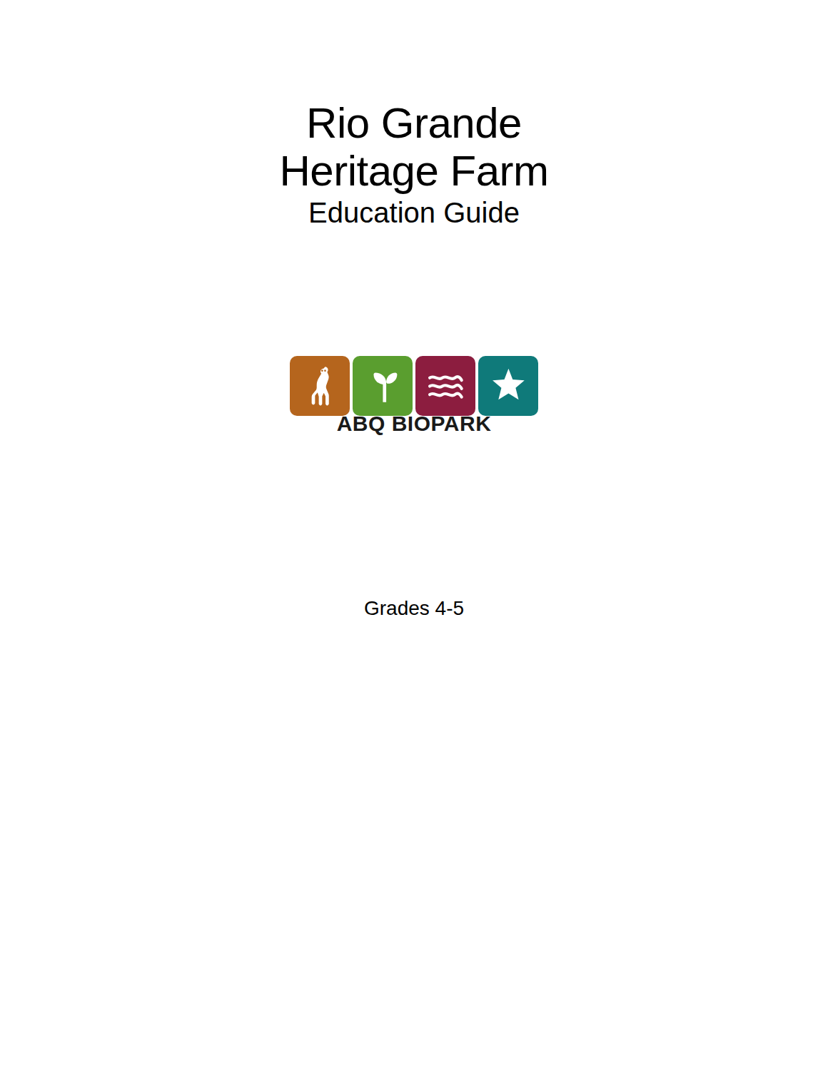Rio Grande
Heritage Farm
Education Guide
ABQ BIOPARK
Grades 4-5